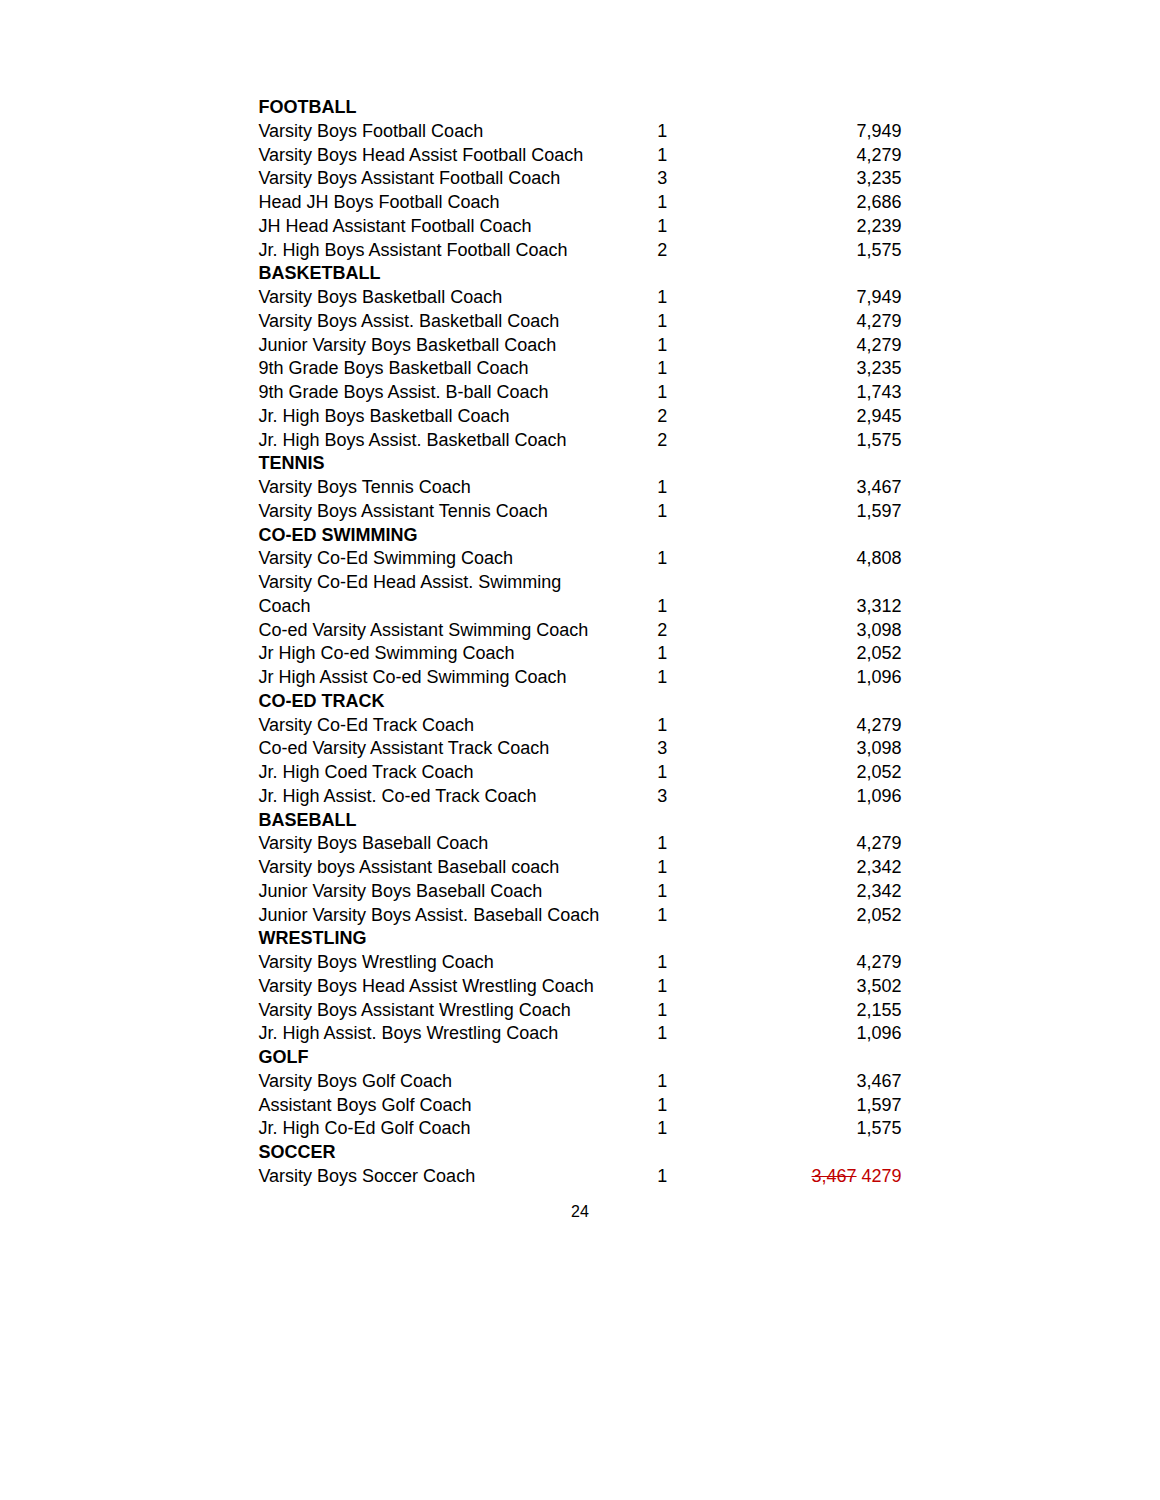| FOOTBALL | | |
| Varsity Boys Football Coach | 1 | 7,949 |
| Varsity Boys Head Assist Football Coach | 1 | 4,279 |
| Varsity Boys Assistant Football Coach | 3 | 3,235 |
| Head JH Boys Football Coach | 1 | 2,686 |
| JH Head Assistant Football Coach | 1 | 2,239 |
| Jr. High Boys Assistant Football Coach | 2 | 1,575 |
| BASKETBALL | | |
| Varsity Boys Basketball Coach | 1 | 7,949 |
| Varsity Boys Assist. Basketball Coach | 1 | 4,279 |
| Junior Varsity Boys Basketball Coach | 1 | 4,279 |
| 9th Grade Boys Basketball Coach | 1 | 3,235 |
| 9th Grade Boys Assist. B-ball Coach | 1 | 1,743 |
| Jr. High Boys Basketball Coach | 2 | 2,945 |
| Jr. High Boys Assist. Basketball Coach | 2 | 1,575 |
| TENNIS | | |
| Varsity Boys Tennis Coach | 1 | 3,467 |
| Varsity Boys Assistant Tennis Coach | 1 | 1,597 |
| CO-ED SWIMMING | | |
| Varsity Co-Ed Swimming Coach | 1 | 4,808 |
| Varsity Co-Ed Head Assist. Swimming Coach | 1 | 3,312 |
| Co-ed Varsity Assistant Swimming Coach | 2 | 3,098 |
| Jr High Co-ed Swimming Coach | 1 | 2,052 |
| Jr High Assist Co-ed Swimming Coach | 1 | 1,096 |
| CO-ED TRACK | | |
| Varsity Co-Ed Track Coach | 1 | 4,279 |
| Co-ed Varsity Assistant Track Coach | 3 | 3,098 |
| Jr. High Coed Track Coach | 1 | 2,052 |
| Jr. High Assist. Co-ed Track Coach | 3 | 1,096 |
| BASEBALL | | |
| Varsity Boys Baseball Coach | 1 | 4,279 |
| Varsity boys Assistant Baseball coach | 1 | 2,342 |
| Junior Varsity Boys Baseball Coach | 1 | 2,342 |
| Junior Varsity Boys Assist. Baseball Coach | 1 | 2,052 |
| WRESTLING | | |
| Varsity Boys Wrestling Coach | 1 | 4,279 |
| Varsity Boys Head Assist Wrestling Coach | 1 | 3,502 |
| Varsity Boys Assistant Wrestling Coach | 1 | 2,155 |
| Jr. High Assist. Boys Wrestling Coach | 1 | 1,096 |
| GOLF | | |
| Varsity Boys Golf Coach | 1 | 3,467 |
| Assistant Boys Golf Coach | 1 | 1,597 |
| Jr. High Co-Ed Golf Coach | 1 | 1,575 |
| SOCCER | | |
| Varsity Boys Soccer Coach | 1 | 3,467 4279 |
24